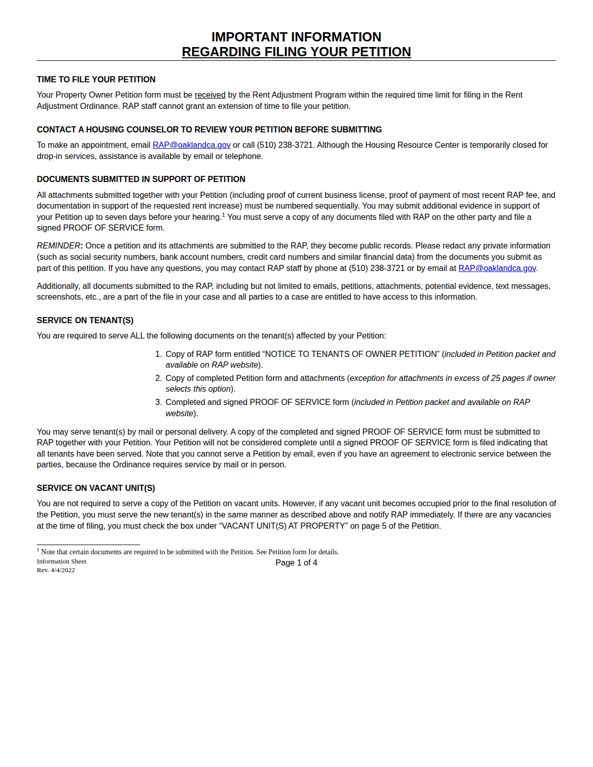IMPORTANT INFORMATION
REGARDING FILING YOUR PETITION
Time to File Your Petition
Your Property Owner Petition form must be received by the Rent Adjustment Program within the required time limit for filing in the Rent Adjustment Ordinance. RAP staff cannot grant an extension of time to file your petition.
Contact a Housing Counselor to Review Your Petition Before Submitting
To make an appointment, email RAP@oaklandca.gov or call (510) 238-3721. Although the Housing Resource Center is temporarily closed for drop-in services, assistance is available by email or telephone.
Documents Submitted in Support of Petition
All attachments submitted together with your Petition (including proof of current business license, proof of payment of most recent RAP fee, and documentation in support of the requested rent increase) must be numbered sequentially. You may submit additional evidence in support of your Petition up to seven days before your hearing.1 You must serve a copy of any documents filed with RAP on the other party and file a signed PROOF OF SERVICE form.
REMINDER: Once a petition and its attachments are submitted to the RAP, they become public records. Please redact any private information (such as social security numbers, bank account numbers, credit card numbers and similar financial data) from the documents you submit as part of this petition. If you have any questions, you may contact RAP staff by phone at (510) 238-3721 or by email at RAP@oaklandca.gov.
Additionally, all documents submitted to the RAP, including but not limited to emails, petitions, attachments, potential evidence, text messages, screenshots, etc., are a part of the file in your case and all parties to a case are entitled to have access to this information.
Service on Tenant(s)
You are required to serve ALL the following documents on the tenant(s) affected by your Petition:
Copy of RAP form entitled “NOTICE TO TENANTS OF OWNER PETITION” (included in Petition packet and available on RAP website).
Copy of completed Petition form and attachments (exception for attachments in excess of 25 pages if owner selects this option).
Completed and signed PROOF OF SERVICE form (included in Petition packet and available on RAP website).
You may serve tenant(s) by mail or personal delivery. A copy of the completed and signed PROOF OF SERVICE form must be submitted to RAP together with your Petition. Your Petition will not be considered complete until a signed PROOF OF SERVICE form is filed indicating that all tenants have been served. Note that you cannot serve a Petition by email, even if you have an agreement to electronic service between the parties, because the Ordinance requires service by mail or in person.
Service on Vacant Unit(s)
You are not required to serve a copy of the Petition on vacant units. However, if any vacant unit becomes occupied prior to the final resolution of the Petition, you must serve the new tenant(s) in the same manner as described above and notify RAP immediately. If there are any vacancies at the time of filing, you must check the box under “VACANT UNIT(S) AT PROPERTY” on page 5 of the Petition.
1 Note that certain documents are required to be submitted with the Petition. See Petition form for details.
Information Sheet
Rev. 4/4/2022
Page 1 of 4